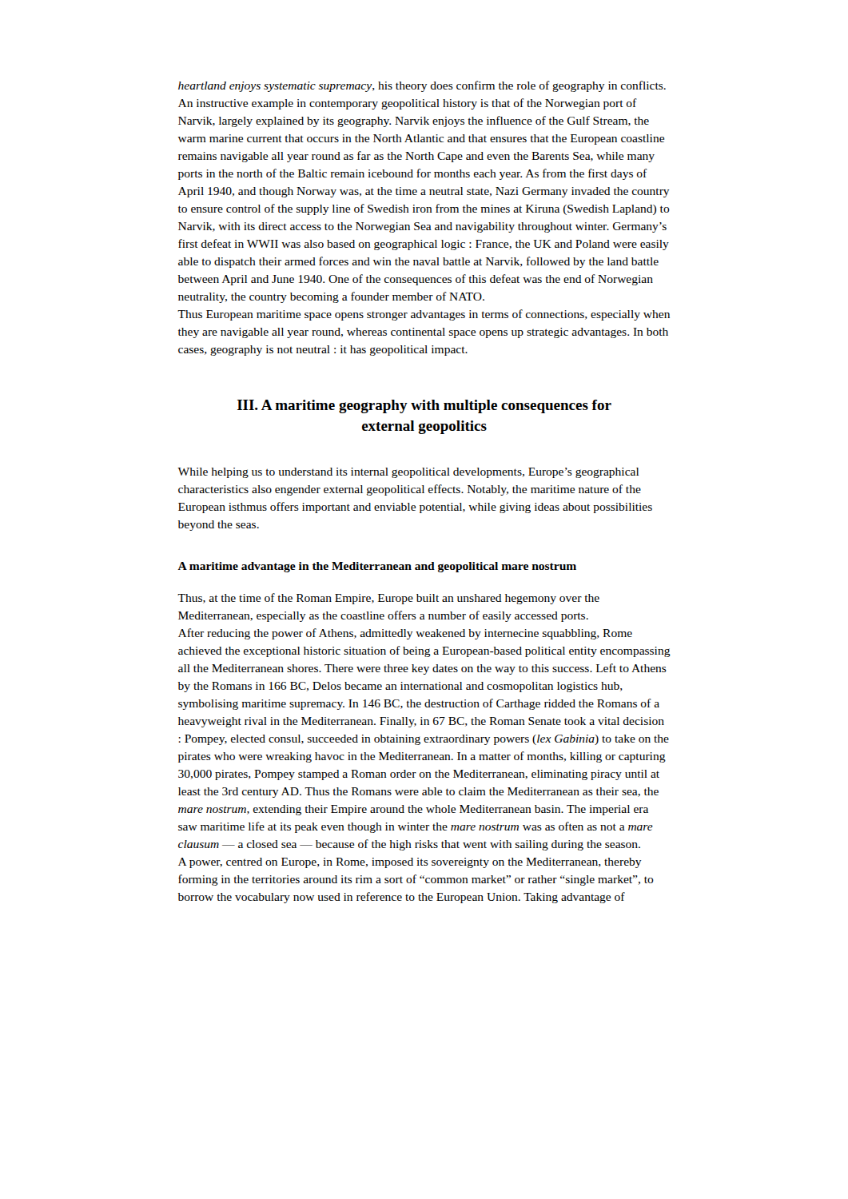heartland enjoys systematic supremacy, his theory does confirm the role of geography in conflicts. An instructive example in contemporary geopolitical history is that of the Norwegian port of Narvik, largely explained by its geography. Narvik enjoys the influence of the Gulf Stream, the warm marine current that occurs in the North Atlantic and that ensures that the European coastline remains navigable all year round as far as the North Cape and even the Barents Sea, while many ports in the north of the Baltic remain icebound for months each year. As from the first days of April 1940, and though Norway was, at the time a neutral state, Nazi Germany invaded the country to ensure control of the supply line of Swedish iron from the mines at Kiruna (Swedish Lapland) to Narvik, with its direct access to the Norwegian Sea and navigability throughout winter. Germany’s first defeat in WWII was also based on geographical logic : France, the UK and Poland were easily able to dispatch their armed forces and win the naval battle at Narvik, followed by the land battle between April and June 1940. One of the consequences of this defeat was the end of Norwegian neutrality, the country becoming a founder member of NATO.
Thus European maritime space opens stronger advantages in terms of connections, especially when they are navigable all year round, whereas continental space opens up strategic advantages. In both cases, geography is not neutral : it has geopolitical impact.
III. A maritime geography with multiple consequences for external geopolitics
While helping us to understand its internal geopolitical developments, Europe’s geographical characteristics also engender external geopolitical effects. Notably, the maritime nature of the European isthmus offers important and enviable potential, while giving ideas about possibilities beyond the seas.
A maritime advantage in the Mediterranean and geopolitical mare nostrum
Thus, at the time of the Roman Empire, Europe built an unshared hegemony over the Mediterranean, especially as the coastline offers a number of easily accessed ports.
After reducing the power of Athens, admittedly weakened by internecine squabbling, Rome achieved the exceptional historic situation of being a European-based political entity encompassing all the Mediterranean shores. There were three key dates on the way to this success. Left to Athens by the Romans in 166 BC, Delos became an international and cosmopolitan logistics hub, symbolising maritime supremacy. In 146 BC, the destruction of Carthage ridded the Romans of a heavyweight rival in the Mediterranean. Finally, in 67 BC, the Roman Senate took a vital decision : Pompey, elected consul, succeeded in obtaining extraordinary powers (lex Gabinia) to take on the pirates who were wreaking havoc in the Mediterranean. In a matter of months, killing or capturing 30,000 pirates, Pompey stamped a Roman order on the Mediterranean, eliminating piracy until at least the 3rd century AD. Thus the Romans were able to claim the Mediterranean as their sea, the mare nostrum, extending their Empire around the whole Mediterranean basin. The imperial era saw maritime life at its peak even though in winter the mare nostrum was as often as not a mare clausum — a closed sea — because of the high risks that went with sailing during the season.
A power, centred on Europe, in Rome, imposed its sovereignty on the Mediterranean, thereby forming in the territories around its rim a sort of “common market” or rather “single market”, to borrow the vocabulary now used in reference to the European Union. Taking advantage of